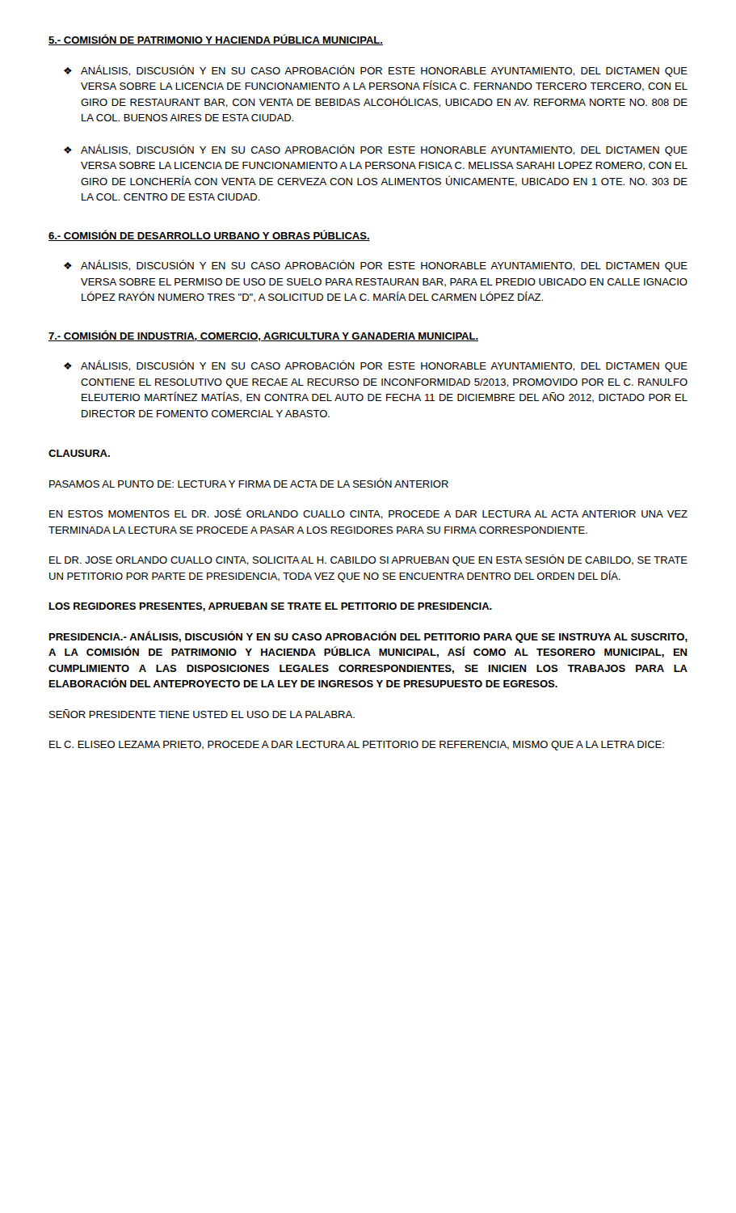5.- COMISIÓN DE PATRIMONIO Y HACIENDA PÚBLICA MUNICIPAL.
ANÁLISIS, DISCUSIÓN Y EN SU CASO APROBACIÓN POR ESTE HONORABLE AYUNTAMIENTO, DEL DICTAMEN QUE VERSA SOBRE LA LICENCIA DE FUNCIONAMIENTO A LA PERSONA FÍSICA C. FERNANDO TERCERO TERCERO, CON EL GIRO DE RESTAURANT BAR, CON VENTA DE BEBIDAS ALCOHÓLICAS, UBICADO EN AV. REFORMA NORTE NO. 808 DE LA COL. BUENOS AIRES DE ESTA CIUDAD.
ANÁLISIS, DISCUSIÓN Y EN SU CASO APROBACIÓN POR ESTE HONORABLE AYUNTAMIENTO, DEL DICTAMEN QUE VERSA SOBRE LA LICENCIA DE FUNCIONAMIENTO A LA PERSONA FISICA C. MELISSA SARAHI LOPEZ ROMERO, CON EL GIRO DE LONCHERÍA CON VENTA DE CERVEZA CON LOS ALIMENTOS ÚNICAMENTE, UBICADO EN 1 OTE. NO. 303 DE LA COL. CENTRO DE ESTA CIUDAD.
6.- COMISIÓN DE DESARROLLO URBANO Y OBRAS PÚBLICAS.
ANÁLISIS, DISCUSIÓN Y EN SU CASO APROBACIÓN POR ESTE HONORABLE AYUNTAMIENTO, DEL DICTAMEN QUE VERSA SOBRE EL PERMISO DE USO DE SUELO PARA RESTAURAN BAR, PARA EL PREDIO UBICADO EN CALLE IGNACIO LÓPEZ RAYÓN NUMERO TRES "D", A SOLICITUD DE LA C. MARÍA DEL CARMEN LÓPEZ DÍAZ.
7.- COMISIÓN DE INDUSTRIA, COMERCIO, AGRICULTURA Y GANADERIA MUNICIPAL.
ANÁLISIS, DISCUSIÓN Y EN SU CASO APROBACIÓN POR ESTE HONORABLE AYUNTAMIENTO, DEL DICTAMEN QUE CONTIENE EL RESOLUTIVO QUE RECAE AL RECURSO DE INCONFORMIDAD 5/2013, PROMOVIDO POR EL C. RANULFO ELEUTERIO MARTÍNEZ MATÍAS, EN CONTRA DEL AUTO DE FECHA 11 DE DICIEMBRE DEL AÑO 2012, DICTADO POR EL DIRECTOR DE FOMENTO COMERCIAL Y ABASTO.
CLAUSURA.
PASAMOS AL PUNTO DE: LECTURA Y FIRMA DE ACTA DE LA SESIÓN ANTERIOR
EN ESTOS MOMENTOS EL DR. JOSÉ ORLANDO CUALLO CINTA, PROCEDE A DAR LECTURA AL ACTA ANTERIOR UNA VEZ TERMINADA LA LECTURA SE PROCEDE A PASAR A LOS REGIDORES PARA SU FIRMA CORRESPONDIENTE.
EL DR. JOSE ORLANDO CUALLO CINTA, SOLICITA AL H. CABILDO SI APRUEBAN QUE EN ESTA SESIÓN DE CABILDO, SE TRATE UN PETITORIO POR PARTE DE PRESIDENCIA, TODA VEZ QUE NO SE ENCUENTRA DENTRO DEL ORDEN DEL DÍA.
LOS REGIDORES PRESENTES, APRUEBAN SE TRATE EL PETITORIO DE PRESIDENCIA.
PRESIDENCIA.- ANÁLISIS, DISCUSIÓN Y EN SU CASO APROBACIÓN DEL PETITORIO PARA QUE SE INSTRUYA AL SUSCRITO, A LA COMISIÓN DE PATRIMONIO Y HACIENDA PÚBLICA MUNICIPAL, ASÍ COMO AL TESORERO MUNICIPAL, EN CUMPLIMIENTO A LAS DISPOSICIONES LEGALES CORRESPONDIENTES, SE INICIEN LOS TRABAJOS PARA LA ELABORACIÓN DEL ANTEPROYECTO DE LA LEY DE INGRESOS Y DE PRESUPUESTO DE EGRESOS.
SEÑOR PRESIDENTE TIENE USTED EL USO DE LA PALABRA.
EL C. ELISEO LEZAMA PRIETO, PROCEDE A DAR LECTURA AL PETITORIO DE REFERENCIA, MISMO QUE A LA LETRA DICE: